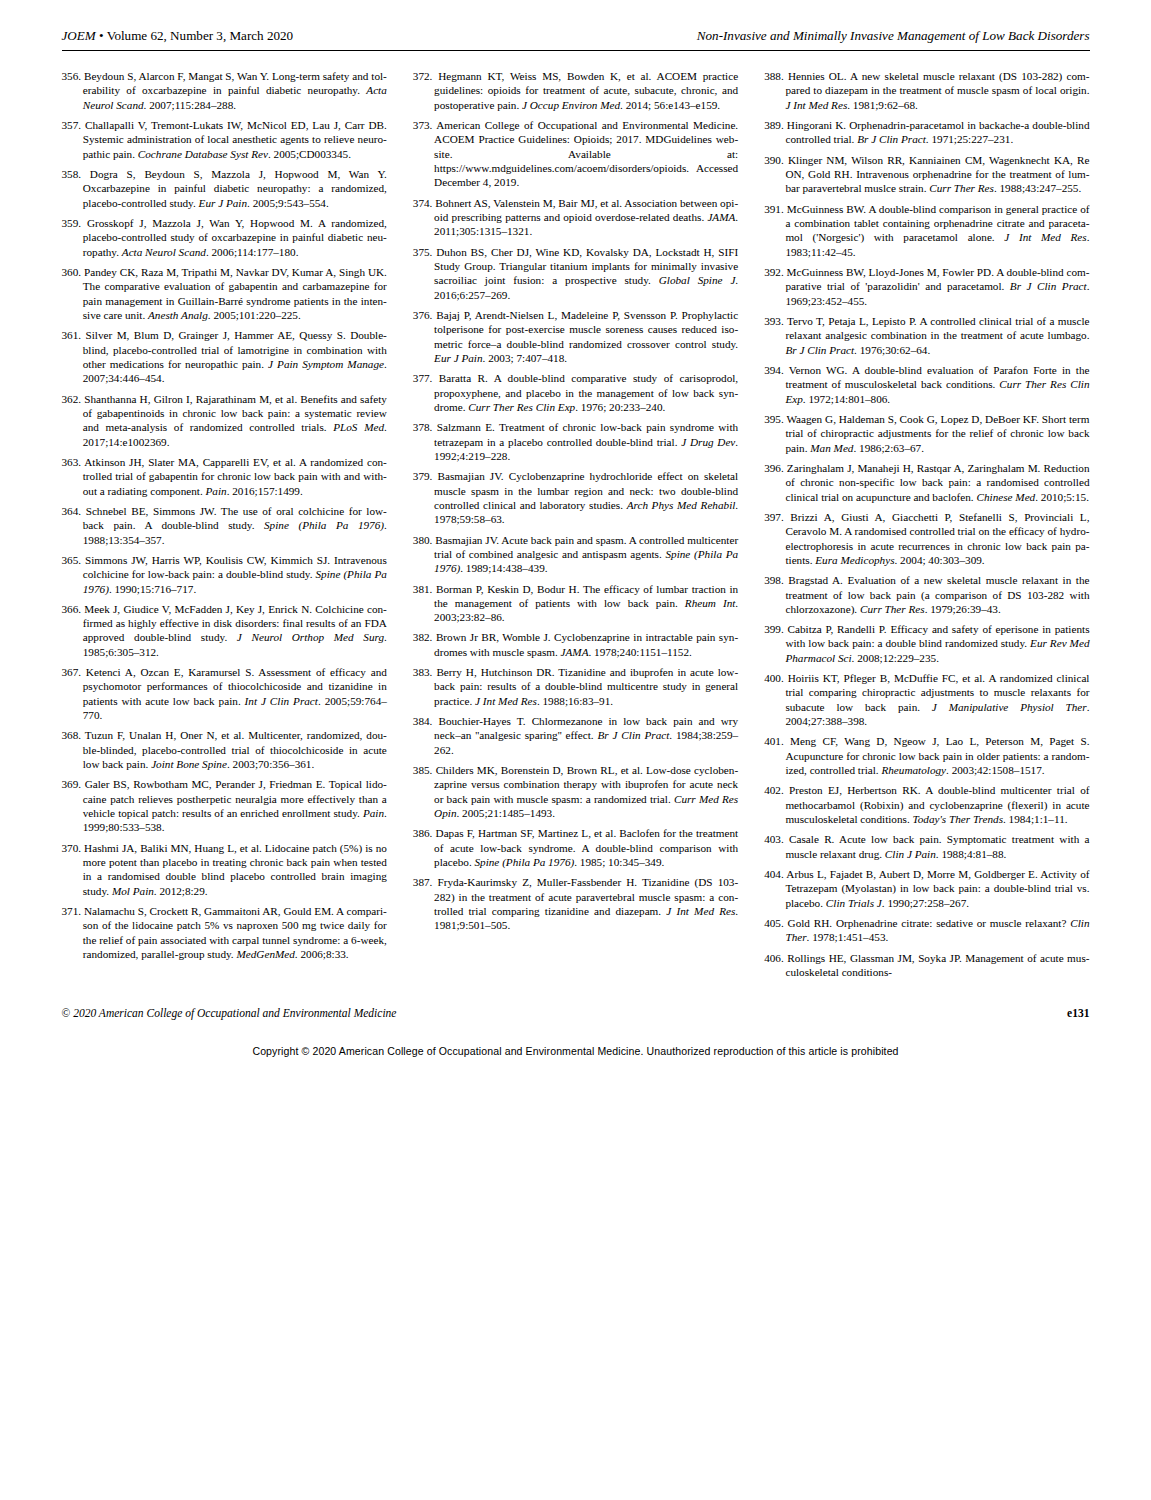JOEM • Volume 62, Number 3, March 2020
Non-Invasive and Minimally Invasive Management of Low Back Disorders
Beydoun S, Alarcon F, Mangat S, Wan Y. Long-term safety and tolerability of oxcarbazepine in painful diabetic neuropathy. Acta Neurol Scand. 2007;115:284–288.
Challapalli V, Tremont-Lukats IW, McNicol ED, Lau J, Carr DB. Systemic administration of local anesthetic agents to relieve neuropathic pain. Cochrane Database Syst Rev. 2005;CD003345.
Dogra S, Beydoun S, Mazzola J, Hopwood M, Wan Y. Oxcarbazepine in painful diabetic neuropathy: a randomized, placebo-controlled study. Eur J Pain. 2005;9:543–554.
Grosskopf J, Mazzola J, Wan Y, Hopwood M. A randomized, placebo-controlled study of oxcarbazepine in painful diabetic neuropathy. Acta Neurol Scand. 2006;114:177–180.
Pandey CK, Raza M, Tripathi M, Navkar DV, Kumar A, Singh UK. The comparative evaluation of gabapentin and carbamazepine for pain management in Guillain-Barré syndrome patients in the intensive care unit. Anesth Analg. 2005;101:220–225.
Silver M, Blum D, Grainger J, Hammer AE, Quessy S. Double-blind, placebo-controlled trial of lamotrigine in combination with other medications for neuropathic pain. J Pain Symptom Manage. 2007;34:446–454.
Shanthanna H, Gilron I, Rajarathinam M, et al. Benefits and safety of gabapentinoids in chronic low back pain: a systematic review and meta-analysis of randomized controlled trials. PLoS Med. 2017;14:e1002369.
Atkinson JH, Slater MA, Capparelli EV, et al. A randomized controlled trial of gabapentin for chronic low back pain with and without a radiating component. Pain. 2016;157:1499.
Schnebel BE, Simmons JW. The use of oral colchicine for low-back pain. A double-blind study. Spine (Phila Pa 1976). 1988;13:354–357.
Simmons JW, Harris WP, Koulisis CW, Kimmich SJ. Intravenous colchicine for low-back pain: a double-blind study. Spine (Phila Pa 1976). 1990;15:716–717.
Meek J, Giudice V, McFadden J, Key J, Enrick N. Colchicine confirmed as highly effective in disk disorders: final results of an FDA approved double-blind study. J Neurol Orthop Med Surg. 1985;6:305–312.
Ketenci A, Ozcan E, Karamursel S. Assessment of efficacy and psychomotor performances of thiocolchicoside and tizanidine in patients with acute low back pain. Int J Clin Pract. 2005;59:764–770.
Tuzun F, Unalan H, Oner N, et al. Multicenter, randomized, double-blinded, placebo-controlled trial of thiocolchicoside in acute low back pain. Joint Bone Spine. 2003;70:356–361.
Galer BS, Rowbotham MC, Perander J, Friedman E. Topical lidocaine patch relieves postherpetic neuralgia more effectively than a vehicle topical patch: results of an enriched enrollment study. Pain. 1999;80:533–538.
Hashmi JA, Baliki MN, Huang L, et al. Lidocaine patch (5%) is no more potent than placebo in treating chronic back pain when tested in a randomised double blind placebo controlled brain imaging study. Mol Pain. 2012;8:29.
Nalamachu S, Crockett R, Gammaitoni AR, Gould EM. A comparison of the lidocaine patch 5% vs naproxen 500 mg twice daily for the relief of pain associated with carpal tunnel syndrome: a 6-week, randomized, parallel-group study. MedGenMed. 2006;8:33.
Hegmann KT, Weiss MS, Bowden K, et al. ACOEM practice guidelines: opioids for treatment of acute, subacute, chronic, and postoperative pain. J Occup Environ Med. 2014; 56:e143–e159.
American College of Occupational and Environmental Medicine. ACOEM Practice Guidelines: Opioids; 2017. MDGuidelines website. Available at: https://www.mdguidelines.com/acoem/disorders/opioids. Accessed December 4, 2019.
Bohnert AS, Valenstein M, Bair MJ, et al. Association between opioid prescribing patterns and opioid overdose-related deaths. JAMA. 2011;305:1315–1321.
Duhon BS, Cher DJ, Wine KD, Kovalsky DA, Lockstadt H, SIFI Study Group. Triangular titanium implants for minimally invasive sacroiliac joint fusion: a prospective study. Global Spine J. 2016;6:257–269.
Bajaj P, Arendt-Nielsen L, Madeleine P, Svensson P. Prophylactic tolperisone for post-exercise muscle soreness causes reduced isometric force–a double-blind randomized crossover control study. Eur J Pain. 2003; 7:407–418.
Baratta R. A double-blind comparative study of carisoprodol, propoxyphene, and placebo in the management of low back syndrome. Curr Ther Res Clin Exp. 1976; 20:233–240.
Salzmann E. Treatment of chronic low-back pain syndrome with tetrazepam in a placebo controlled double-blind trial. J Drug Dev. 1992;4:219–228.
Basmajian JV. Cyclobenzaprine hydrochloride effect on skeletal muscle spasm in the lumbar region and neck: two double-blind controlled clinical and laboratory studies. Arch Phys Med Rehabil. 1978;59:58–63.
Basmajian JV. Acute back pain and spasm. A controlled multicenter trial of combined analgesic and antispasm agents. Spine (Phila Pa 1976). 1989;14:438–439.
Borman P, Keskin D, Bodur H. The efficacy of lumbar traction in the management of patients with low back pain. Rheum Int. 2003;23:82–86.
Brown Jr BR, Womble J. Cyclobenzaprine in intractable pain syndromes with muscle spasm. JAMA. 1978;240:1151–1152.
Berry H, Hutchinson DR. Tizanidine and ibuprofen in acute low-back pain: results of a double-blind multicentre study in general practice. J Int Med Res. 1988;16:83–91.
Bouchier-Hayes T. Chlormezanone in low back pain and wry neck–an ''analgesic sparing'' effect. Br J Clin Pract. 1984;38:259–262.
Childers MK, Borenstein D, Brown RL, et al. Low-dose cyclobenzaprine versus combination therapy with ibuprofen for acute neck or back pain with muscle spasm: a randomized trial. Curr Med Res Opin. 2005;21:1485–1493.
Dapas F, Hartman SF, Martinez L, et al. Baclofen for the treatment of acute low-back syndrome. A double-blind comparison with placebo. Spine (Phila Pa 1976). 1985; 10:345–349.
Fryda-Kaurimsky Z, Muller-Fassbender H. Tizanidine (DS 103-282) in the treatment of acute paravertebral muscle spasm: a controlled trial comparing tizanidine and diazepam. J Int Med Res. 1981;9:501–505.
Hennies OL. A new skeletal muscle relaxant (DS 103-282) compared to diazepam in the treatment of muscle spasm of local origin. J Int Med Res. 1981;9:62–68.
Hingorani K. Orphenadrin-paracetamol in backache-a double-blind controlled trial. Br J Clin Pract. 1971;25:227–231.
Klinger NM, Wilson RR, Kanniainen CM, Wagenknecht KA, Re ON, Gold RH. Intravenous orphenadrine for the treatment of lumbar paravertebral muslce strain. Curr Ther Res. 1988;43:247–255.
McGuinness BW. A double-blind comparison in general practice of a combination tablet containing orphenadrine citrate and paracetamol ('Norgesic') with paracetamol alone. J Int Med Res. 1983;11:42–45.
McGuinness BW, Lloyd-Jones M, Fowler PD. A double-blind comparative trial of 'parazolidin' and paracetamol. Br J Clin Pract. 1969;23:452–455.
Tervo T, Petaja L, Lepisto P. A controlled clinical trial of a muscle relaxant analgesic combination in the treatment of acute lumbago. Br J Clin Pract. 1976;30:62–64.
Vernon WG. A double-blind evaluation of Parafon Forte in the treatment of musculoskeletal back conditions. Curr Ther Res Clin Exp. 1972;14:801–806.
Waagen G, Haldeman S, Cook G, Lopez D, DeBoer KF. Short term trial of chiropractic adjustments for the relief of chronic low back pain. Man Med. 1986;2:63–67.
Zaringhalam J, Manaheji H, Rastqar A, Zaringhalam M. Reduction of chronic non-specific low back pain: a randomised controlled clinical trial on acupuncture and baclofen. Chinese Med. 2010;5:15.
Brizzi A, Giusti A, Giacchetti P, Stefanelli S, Provinciali L, Ceravolo M. A randomised controlled trial on the efficacy of hydroelectrophoresis in acute recurrences in chronic low back pain patients. Eura Medicophys. 2004; 40:303–309.
Bragstad A. Evaluation of a new skeletal muscle relaxant in the treatment of low back pain (a comparison of DS 103-282 with chlorzoxazone). Curr Ther Res. 1979;26:39–43.
Cabitza P, Randelli P. Efficacy and safety of eperisone in patients with low back pain: a double blind randomized study. Eur Rev Med Pharmacol Sci. 2008;12:229–235.
Hoiriis KT, Pfleger B, McDuffie FC, et al. A randomized clinical trial comparing chiropractic adjustments to muscle relaxants for subacute low back pain. J Manipulative Physiol Ther. 2004;27:388–398.
Meng CF, Wang D, Ngeow J, Lao L, Peterson M, Paget S. Acupuncture for chronic low back pain in older patients: a randomized, controlled trial. Rheumatology. 2003;42:1508–1517.
Preston EJ, Herbertson RK. A double-blind multicenter trial of methocarbamol (Robixin) and cyclobenzaprine (flexeril) in acute musculoskeletal conditions. Today's Ther Trends. 1984;1:1–11.
Casale R. Acute low back pain. Symptomatic treatment with a muscle relaxant drug. Clin J Pain. 1988;4:81–88.
Arbus L, Fajadet B, Aubert D, Morre M, Goldberger E. Activity of Tetrazepam (Myolastan) in low back pain: a double-blind trial vs. placebo. Clin Trials J. 1990;27:258–267.
Gold RH. Orphenadrine citrate: sedative or muscle relaxant? Clin Ther. 1978;1:451–453.
Rollings HE, Glassman JM, Soyka JP. Management of acute musculoskeletal conditions-
© 2020 American College of Occupational and Environmental Medicine
e131
Copyright © 2020 American College of Occupational and Environmental Medicine. Unauthorized reproduction of this article is prohibited